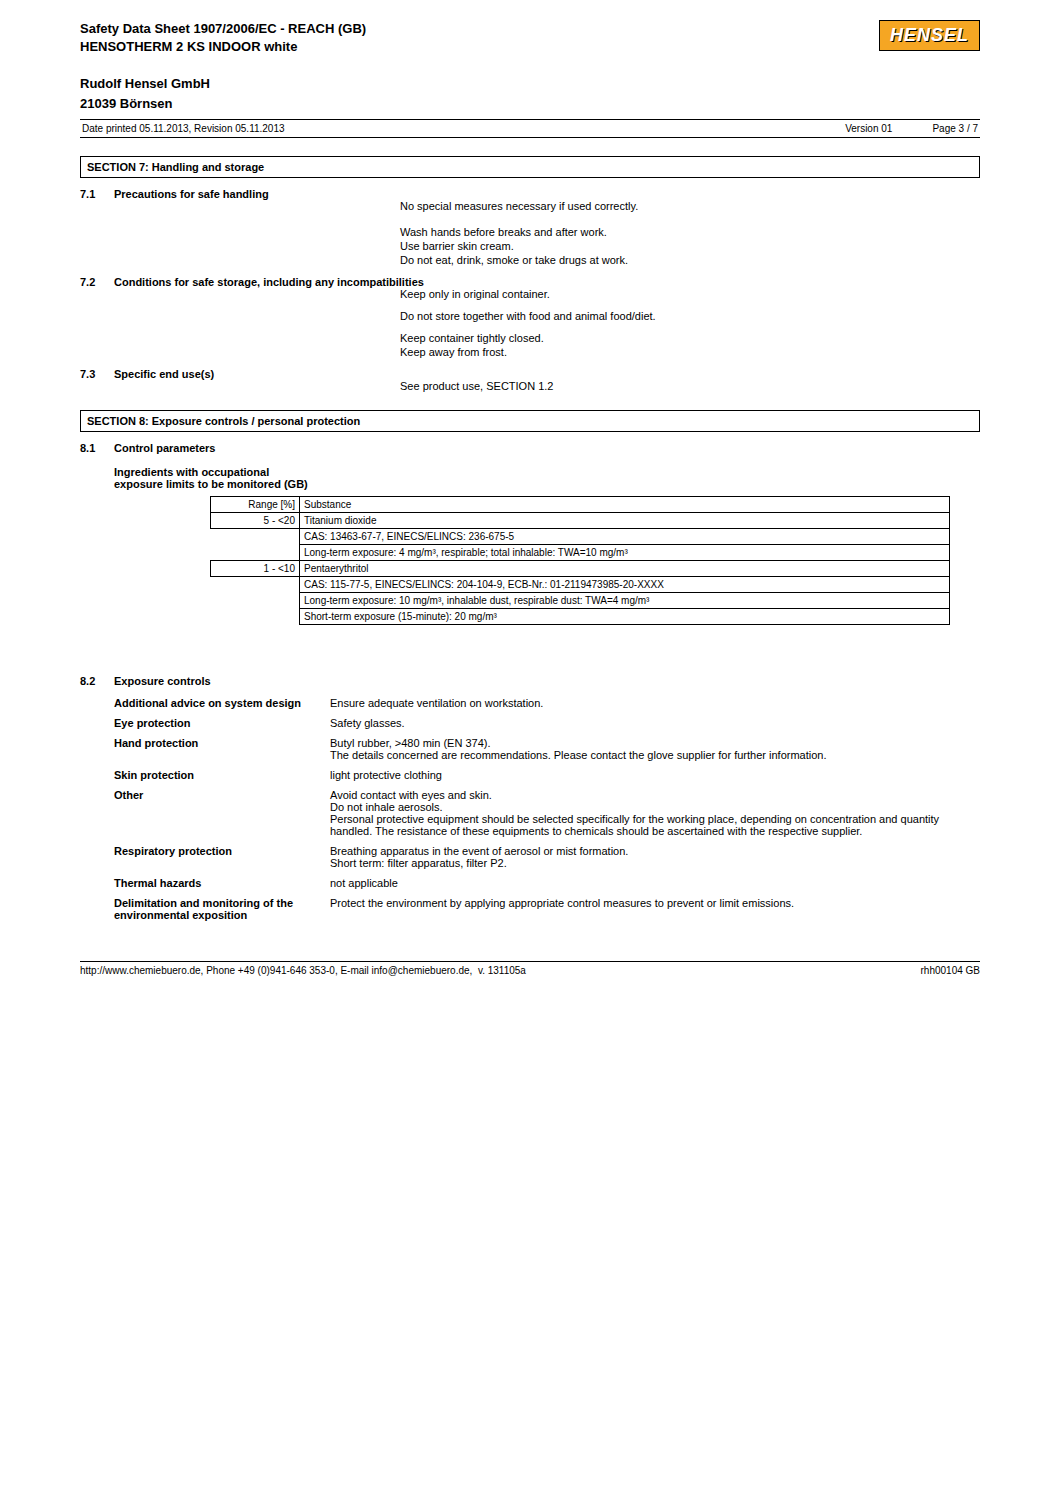Safety Data Sheet 1907/2006/EC - REACH (GB)
HENSOTHERM 2 KS INDOOR white
HENSEL
Rudolf Hensel GmbH
21039 Börnsen
Date printed 05.11.2013, Revision 05.11.2013
Version 01
Page 3 / 7
SECTION 7: Handling and storage
7.1
Precautions for safe handling
No special measures necessary if used correctly.
Wash hands before breaks and after work.
Use barrier skin cream.
Do not eat, drink, smoke or take drugs at work.
7.2
Conditions for safe storage, including any incompatibilities
Keep only in original container.
Do not store together with food and animal food/diet.
Keep container tightly closed.
Keep away from frost.
7.3
Specific end use(s)
See product use, SECTION 1.2
SECTION 8: Exposure controls / personal protection
8.1
Control parameters
Ingredients with occupational
exposure limits to be monitored (GB)
| Range [%] | Substance |
| 5 - <20 | Titanium dioxide |
| | CAS: 13463-67-7, EINECS/ELINCS: 236-675-5 |
| | Long-term exposure: 4 mg/m³, respirable; total inhalable: TWA=10 mg/m³ |
| 1 - <10 | Pentaerythritol |
| | CAS: 115-77-5, EINECS/ELINCS: 204-104-9, ECB-Nr.: 01-2119473985-20-XXXX |
| | Long-term exposure: 10 mg/m³, inhalable dust, respirable dust: TWA=4 mg/m³ |
| | Short-term exposure (15-minute): 20 mg/m³ |
8.2
Exposure controls
Additional advice on system design
Ensure adequate ventilation on workstation.
Eye protection
Safety glasses.
Hand protection
Butyl rubber, >480 min (EN 374).
The details concerned are recommendations. Please contact the glove supplier for further information.
Skin protection
light protective clothing
Other
Avoid contact with eyes and skin.
Do not inhale aerosols.
Personal protective equipment should be selected specifically for the working place, depending on concentration and quantity handled. The resistance of these equipments to chemicals should be ascertained with the respective supplier.
Respiratory protection
Breathing apparatus in the event of aerosol or mist formation.
Short term: filter apparatus, filter P2.
Thermal hazards
not applicable
Delimitation and monitoring of the environmental exposition
Protect the environment by applying appropriate control measures to prevent or limit emissions.
http://www.chemiebuero.de, Phone +49 (0)941-646 353-0, E-mail info@chemiebuero.de, v. 131105a
rhh00104 GB